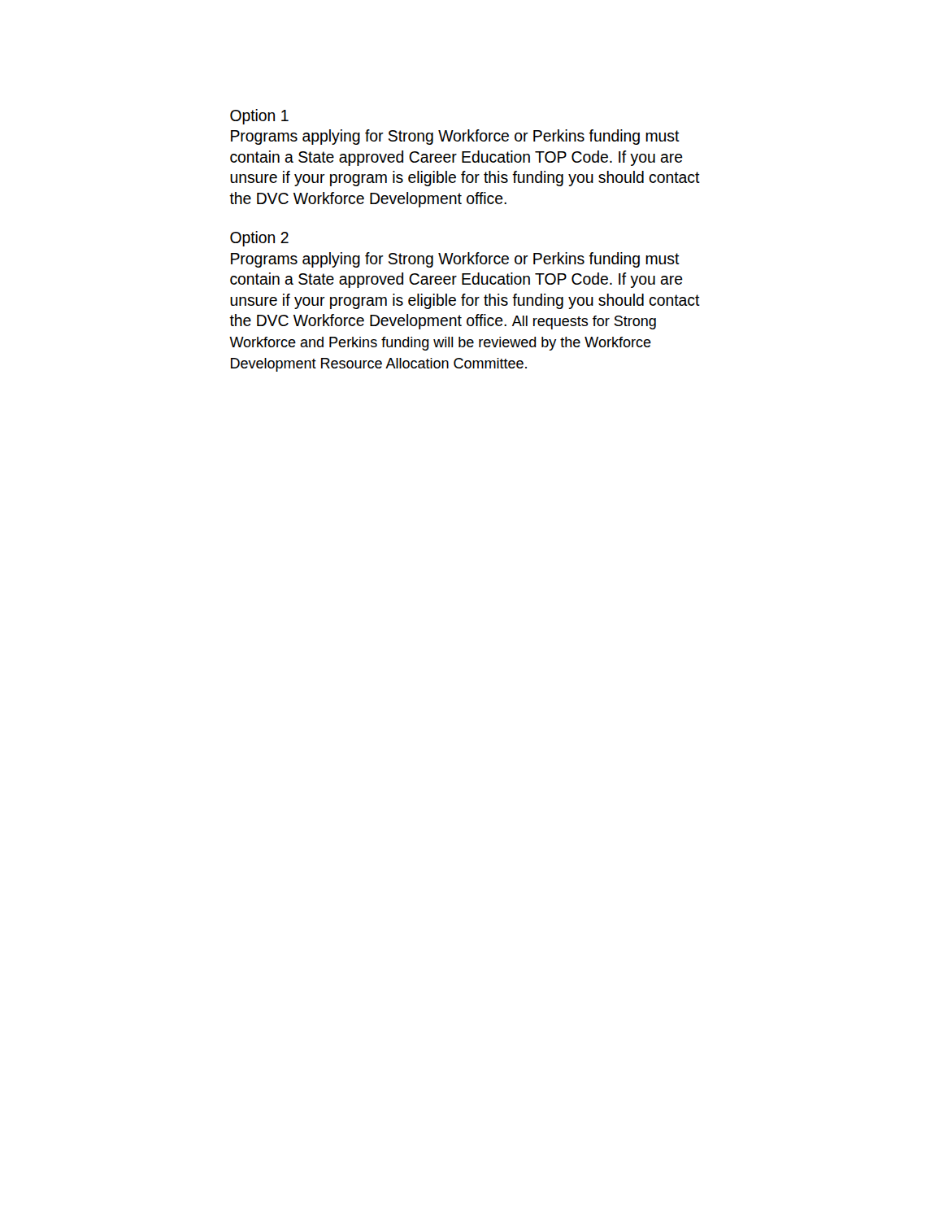Option 1
Programs applying for Strong Workforce or Perkins funding must contain a State approved Career Education TOP Code. If you are unsure if your program is eligible for this funding you should contact the DVC Workforce Development office.
Option 2
Programs applying for Strong Workforce or Perkins funding must contain a State approved Career Education TOP Code. If you are unsure if your program is eligible for this funding you should contact the DVC Workforce Development office. All requests for Strong Workforce and Perkins funding will be reviewed by the Workforce Development Resource Allocation Committee.